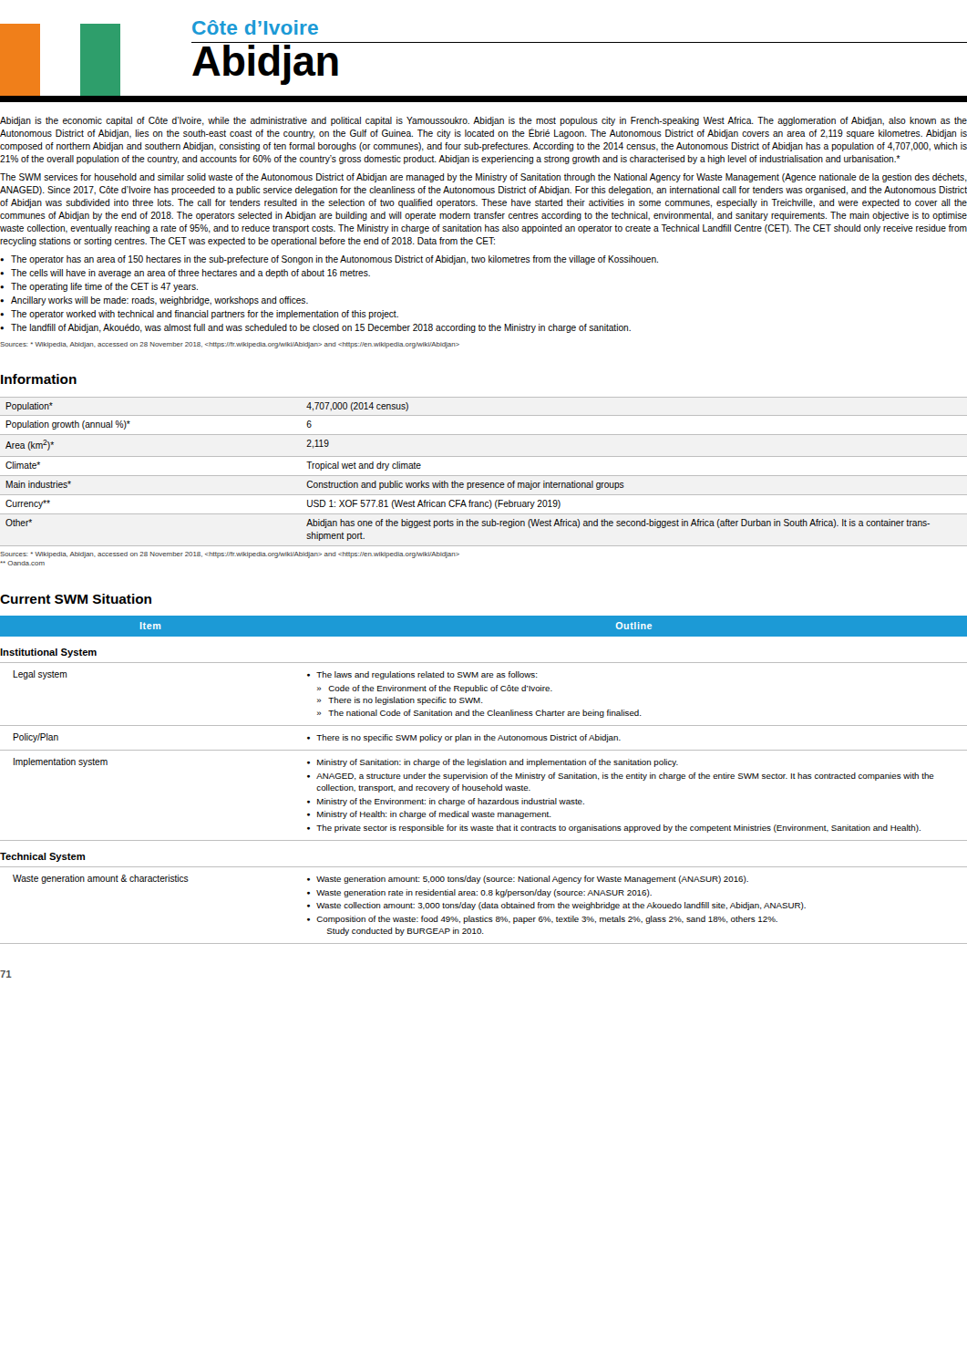Côte d’Ivoire
Abidjan
Abidjan is the economic capital of Côte d’Ivoire, while the administrative and political capital is Yamoussoukro. Abidjan is the most populous city in French-speaking West Africa. The agglomeration of Abidjan, also known as the Autonomous District of Abidjan, lies on the south-east coast of the country, on the Gulf of Guinea. The city is located on the Ébrié Lagoon. The Autonomous District of Abidjan covers an area of 2,119 square kilometres. Abidjan is composed of northern Abidjan and southern Abidjan, consisting of ten formal boroughs (or communes), and four sub-prefectures. According to the 2014 census, the Autonomous District of Abidjan has a population of 4,707,000, which is 21% of the overall population of the country, and accounts for 60% of the country’s gross domestic product. Abidjan is experiencing a strong growth and is characterised by a high level of industrialisation and urbanisation.*
The SWM services for household and similar solid waste of the Autonomous District of Abidjan are managed by the Ministry of Sanitation through the National Agency for Waste Management (Agence nationale de la gestion des déchets, ANAGED). Since 2017, Côte d’Ivoire has proceeded to a public service delegation for the cleanliness of the Autonomous District of Abidjan. For this delegation, an international call for tenders was organised, and the Autonomous District of Abidjan was subdivided into three lots. The call for tenders resulted in the selection of two qualified operators. These have started their activities in some communes, especially in Treichville, and were expected to cover all the communes of Abidjan by the end of 2018. The operators selected in Abidjan are building and will operate modern transfer centres according to the technical, environmental, and sanitary requirements. The main objective is to optimise waste collection, eventually reaching a rate of 95%, and to reduce transport costs. The Ministry in charge of sanitation has also appointed an operator to create a Technical Landfill Centre (CET). The CET should only receive residue from recycling stations or sorting centres. The CET was expected to be operational before the end of 2018. Data from the CET:
The operator has an area of 150 hectares in the sub-prefecture of Songon in the Autonomous District of Abidjan, two kilometres from the village of Kossihouen.
The cells will have in average an area of three hectares and a depth of about 16 metres.
The operating life time of the CET is 47 years.
Ancillary works will be made: roads, weighbridge, workshops and offices.
The operator worked with technical and financial partners for the implementation of this project.
The landfill of Abidjan, Akouédo, was almost full and was scheduled to be closed on 15 December 2018 according to the Ministry in charge of sanitation.
Sources: * Wikipedia, Abidjan, accessed on 28 November 2018, <https://fr.wikipedia.org/wiki/Abidjan> and <https://en.wikipedia.org/wiki/Abidjan>
Information
| Population* | 4,707,000 (2014 census) |
| Population growth (annual %)* | 6 |
| Area (km 2 )* | 2,119 |
| Climate* | Tropical wet and dry climate |
| Main industries* | Construction and public works with the presence of major international groups |
| Currency** | USD 1: XOF 577.81 (West African CFA franc) (February 2019) |
| Other* | Abidjan has one of the biggest ports in the sub-region (West Africa) and the second-biggest in Africa (after Durban in South Africa). It is a container trans-shipment port. |
Sources: * Wikipedia, Abidjan, accessed on 28 November 2018, <https://fr.wikipedia.org/wiki/Abidjan> and <https://en.wikipedia.org/wiki/Abidjan>
** Oanda.com
Current SWM Situation
| Item | Outline |
| --- | --- |
| Institutional System |
| Legal system | The laws and regulations related to SWM are as follows: Code of the Environment of the Republic of Côte d’Ivoire. There is no legislation specific to SWM. The national Code of Sanitation and the Cleanliness Charter are being finalised. |
| Policy/Plan | There is no specific SWM policy or plan in the Autonomous District of Abidjan. |
| Implementation system | Ministry of Sanitation: in charge of the legislation and implementation of the sanitation policy. ANAGED, a structure under the supervision of the Ministry of Sanitation, is the entity in charge of the entire SWM sector. It has contracted companies with the collection, transport, and recovery of household waste. Ministry of the Environment: in charge of hazardous industrial waste. Ministry of Health: in charge of medical waste management. The private sector is responsible for its waste that it contracts to organisations approved by the competent Ministries (Environment, Sanitation and Health). |
| Technical System |
| Waste generation amount & characteristics | Waste generation amount: 5,000 tons/day (source: National Agency for Waste Management (ANASUR) 2016). Waste generation rate in residential area: 0.8 kg/person/day (source: ANASUR 2016). Waste collection amount: 3,000 tons/day (data obtained from the weighbridge at the Akouedo landfill site, Abidjan, ANASUR). Composition of the waste: food 49%, plastics 8%, paper 6%, textile 3%, metals 2%, glass 2%, sand 18%, others 12%. Study conducted by BURGEAP in 2010. |
71